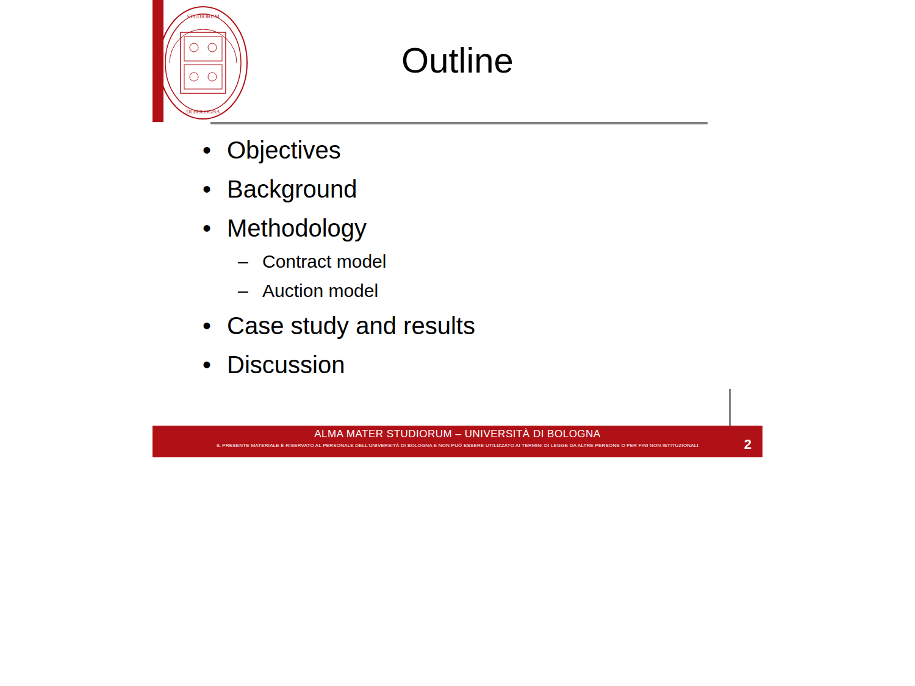STUDIORUM DI BOLOGNA
Outline
•Objectives
•Background
•Methodology
–Contract model
–Auction model
•Case study and results
•Discussion
ALMA MATER STUDIORUM – UNIVERSITÀ DI BOLOGNA
IL PRESENTE MATERIALE È RISERVATO AL PERSONALE DELL’UNIVERSITÀ DI BOLOGNA E NON PUÒ ESSERE UTILIZZATO AI TERMINI DI LEGGE DA ALTRE PERSONE O PER FINI NON ISTITUZIONALI
2